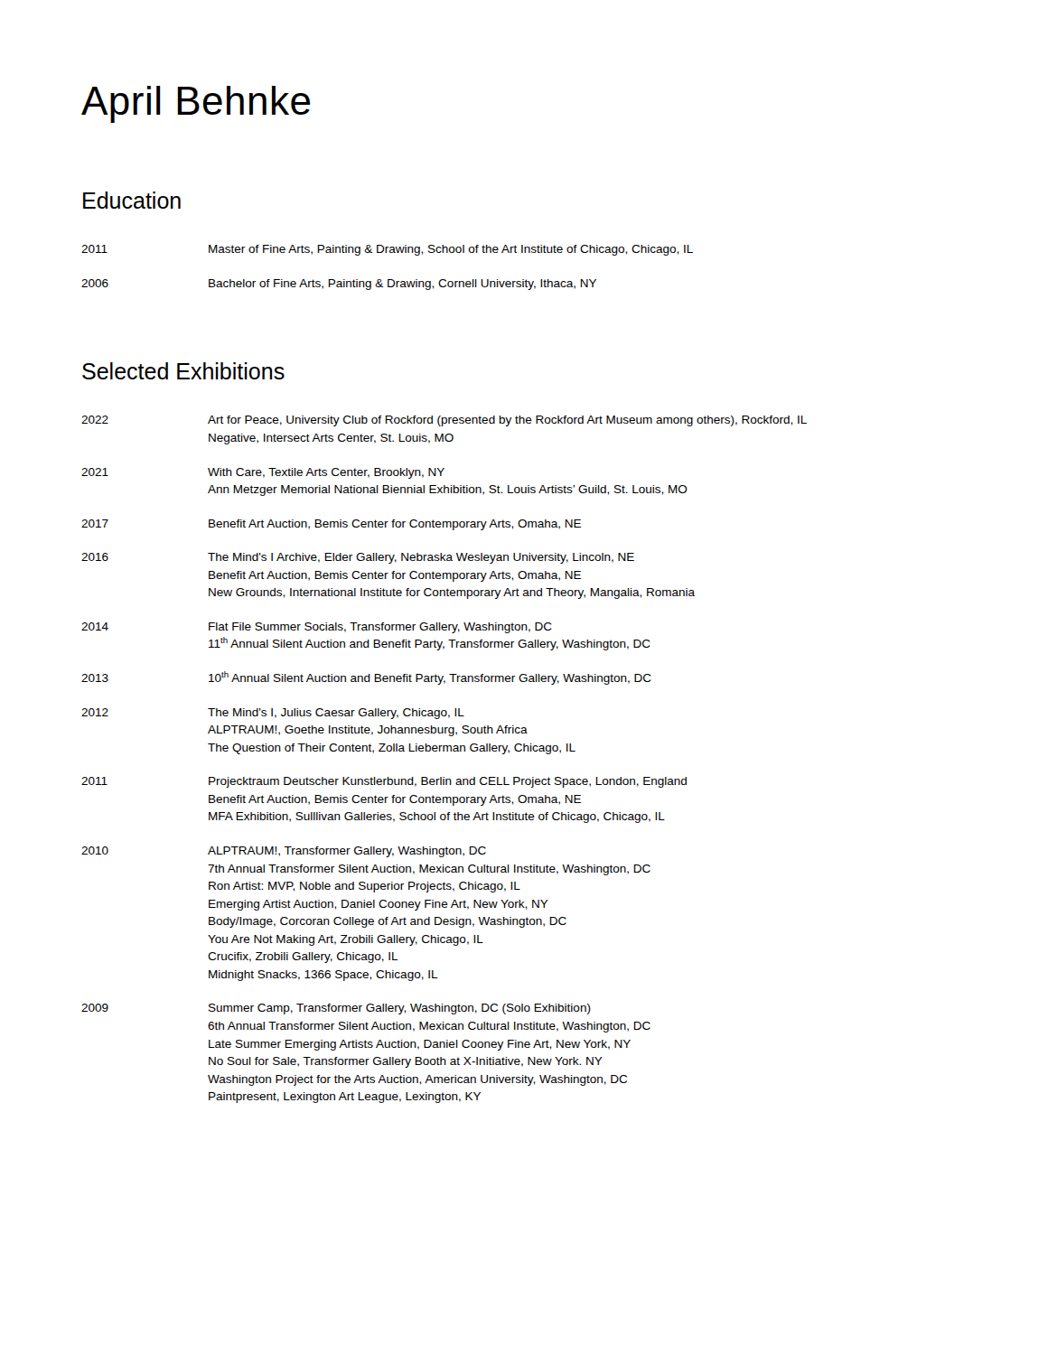April Behnke
Education
| 2011 | Master of Fine Arts, Painting & Drawing, School of the Art Institute of Chicago, Chicago, IL |
| 2006 | Bachelor of Fine Arts, Painting & Drawing, Cornell University, Ithaca, NY |
Selected Exhibitions
| 2022 | Art for Peace, University Club of Rockford (presented by the Rockford Art Museum among others), Rockford, IL Negative, Intersect Arts Center, St. Louis, MO |
| 2021 | With Care, Textile Arts Center, Brooklyn, NY Ann Metzger Memorial National Biennial Exhibition, St. Louis Artists’ Guild, St. Louis, MO |
| 2017 | Benefit Art Auction, Bemis Center for Contemporary Arts, Omaha, NE |
| 2016 | The Mind's I Archive, Elder Gallery, Nebraska Wesleyan University, Lincoln, NE Benefit Art Auction, Bemis Center for Contemporary Arts, Omaha, NE New Grounds, International Institute for Contemporary Art and Theory, Mangalia, Romania |
| 2014 | Flat File Summer Socials, Transformer Gallery, Washington, DC 11 th Annual Silent Auction and Benefit Party, Transformer Gallery, Washington, DC |
| 2013 | 10 th Annual Silent Auction and Benefit Party, Transformer Gallery, Washington, DC |
| 2012 | The Mind's I, Julius Caesar Gallery, Chicago, IL ALPTRAUM!, Goethe Institute, Johannesburg, South Africa The Question of Their Content, Zolla Lieberman Gallery, Chicago, IL |
| 2011 | Projecktraum Deutscher Kunstlerbund, Berlin and CELL Project Space, London, England Benefit Art Auction, Bemis Center for Contemporary Arts, Omaha, NE MFA Exhibition, Sulllivan Galleries, School of the Art Institute of Chicago, Chicago, IL |
| 2010 | ALPTRAUM!, Transformer Gallery, Washington, DC 7th Annual Transformer Silent Auction, Mexican Cultural Institute, Washington, DC Ron Artist: MVP, Noble and Superior Projects, Chicago, IL Emerging Artist Auction, Daniel Cooney Fine Art, New York, NY Body/Image, Corcoran College of Art and Design, Washington, DC You Are Not Making Art, Zrobili Gallery, Chicago, IL Crucifix, Zrobili Gallery, Chicago, IL Midnight Snacks, 1366 Space, Chicago, IL |
| 2009 | Summer Camp, Transformer Gallery, Washington, DC (Solo Exhibition) 6th Annual Transformer Silent Auction, Mexican Cultural Institute, Washington, DC Late Summer Emerging Artists Auction, Daniel Cooney Fine Art, New York, NY No Soul for Sale, Transformer Gallery Booth at X-Initiative, New York. NY Washington Project for the Arts Auction, American University, Washington, DC Paintpresent, Lexington Art League, Lexington, KY |